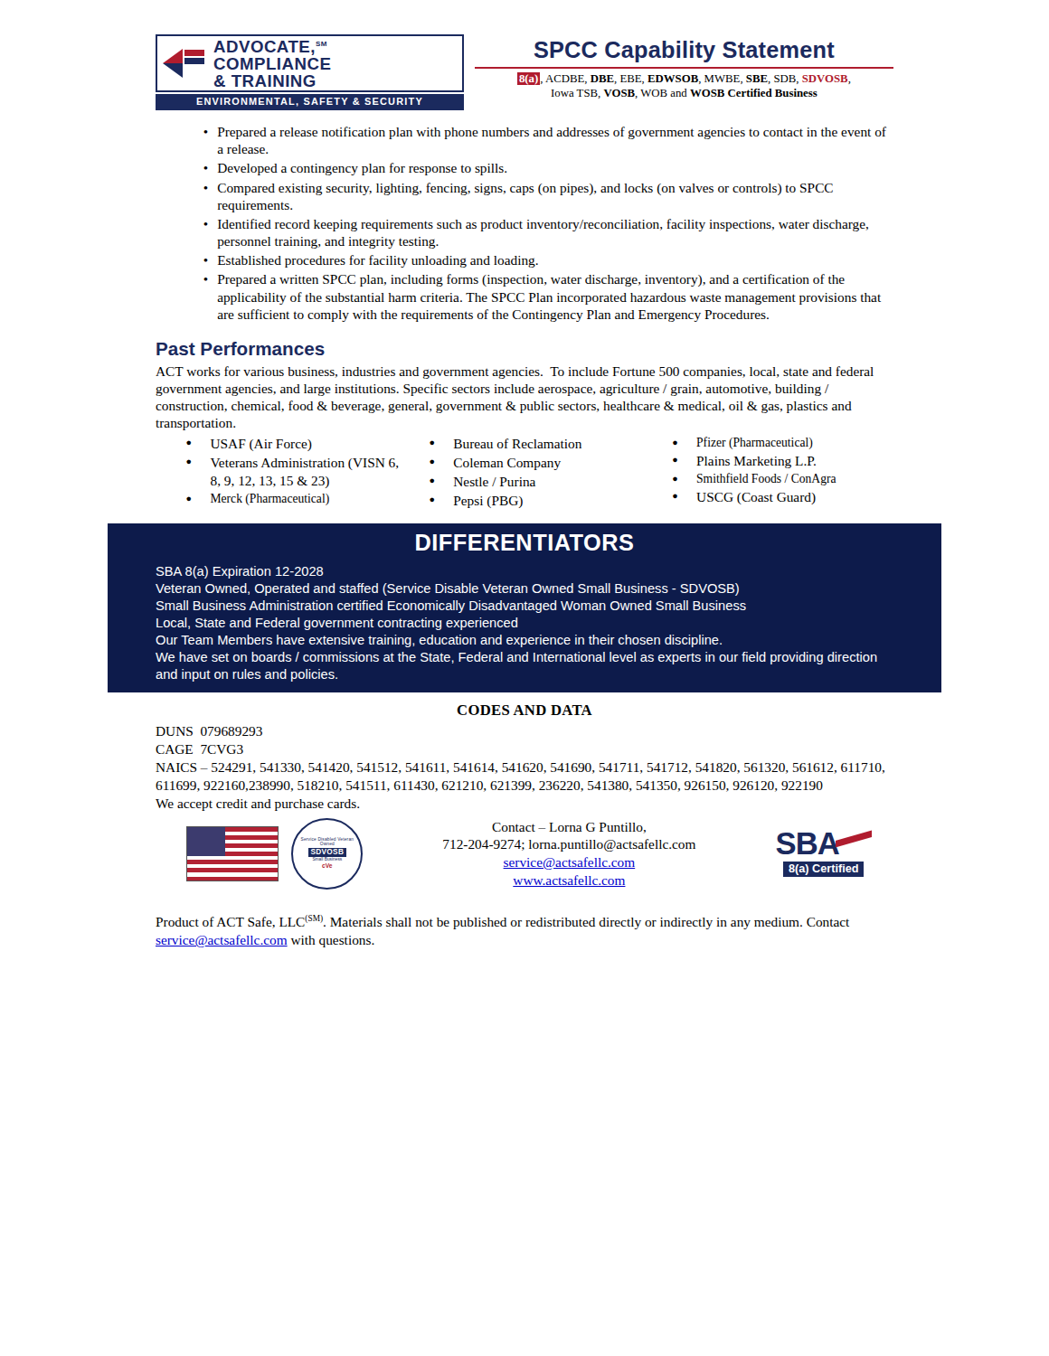Advocate,SM
Compliance
& Training
Environmental, Safety & Security
SPCC Capability Statement
8(a), ACDBE, DBE, EBE, EDWSOB, MWBE, SBE, SDB, SDVOSB,
Iowa TSB, VOSB, WOB and WOSB Certified Business
Prepared a release notification plan with phone numbers and addresses of government agencies to contact in the event of a release.
Developed a contingency plan for response to spills.
Compared existing security, lighting, fencing, signs, caps (on pipes), and locks (on valves or controls) to SPCC requirements.
Identified record keeping requirements such as product inventory/reconciliation, facility inspections, water discharge, personnel training, and integrity testing.
Established procedures for facility unloading and loading.
Prepared a written SPCC plan, including forms (inspection, water discharge, inventory), and a certification of the applicability of the substantial harm criteria. The SPCC Plan incorporated hazardous waste management provisions that are sufficient to comply with the requirements of the Contingency Plan and Emergency Procedures.
Past Performances
ACT works for various business, industries and government agencies. To include Fortune 500 companies, local, state and federal government agencies, and large institutions. Specific sectors include aerospace, agriculture / grain, automotive, building / construction, chemical, food & beverage, general, government & public sectors, healthcare & medical, oil & gas, plastics and transportation.
USAF (Air Force)
Veterans Administration (VISN 6, 8, 9, 12, 13, 15 & 23)
Merck (Pharmaceutical)
Bureau of Reclamation
Coleman Company
Nestle / Purina
Pepsi (PBG)
Pfizer (Pharmaceutical)
Plains Marketing L.P.
Smithfield Foods / ConAgra
USCG (Coast Guard)
DIFFERENTIATORS
SBA 8(a) Expiration 12-2028
Veteran Owned, Operated and staffed (Service Disable Veteran Owned Small Business - SDVOSB)
Small Business Administration certified Economically Disadvantaged Woman Owned Small Business
Local, State and Federal government contracting experienced
Our Team Members have extensive training, education and experience in their chosen discipline.
We have set on boards / commissions at the State, Federal and International level as experts in our field providing direction and input on rules and policies.
CODES AND DATA
DUNS 079689293
CAGE 7CVG3
NAICS – 524291, 541330, 541420, 541512, 541611, 541614, 541620, 541690, 541711, 541712, 541820, 561320, 561612, 611710, 611699, 922160,238990, 518210, 541511, 611430, 621210, 621399, 236220, 541380, 541350, 926150, 926120, 922190
We accept credit and purchase cards.
Service Disabled Veteran Owned
SDVOSB
Small Business
cVe
Contact – Lorna G Puntillo,
712-204-9274; lorna.puntillo@actsafellc.com
service@actsafellc.com
www.actsafellc.com
SBA
8(a) Certified
Product of ACT Safe, LLC(SM). Materials shall not be published or redistributed directly or indirectly in any medium. Contact service@actsafellc.com with questions.